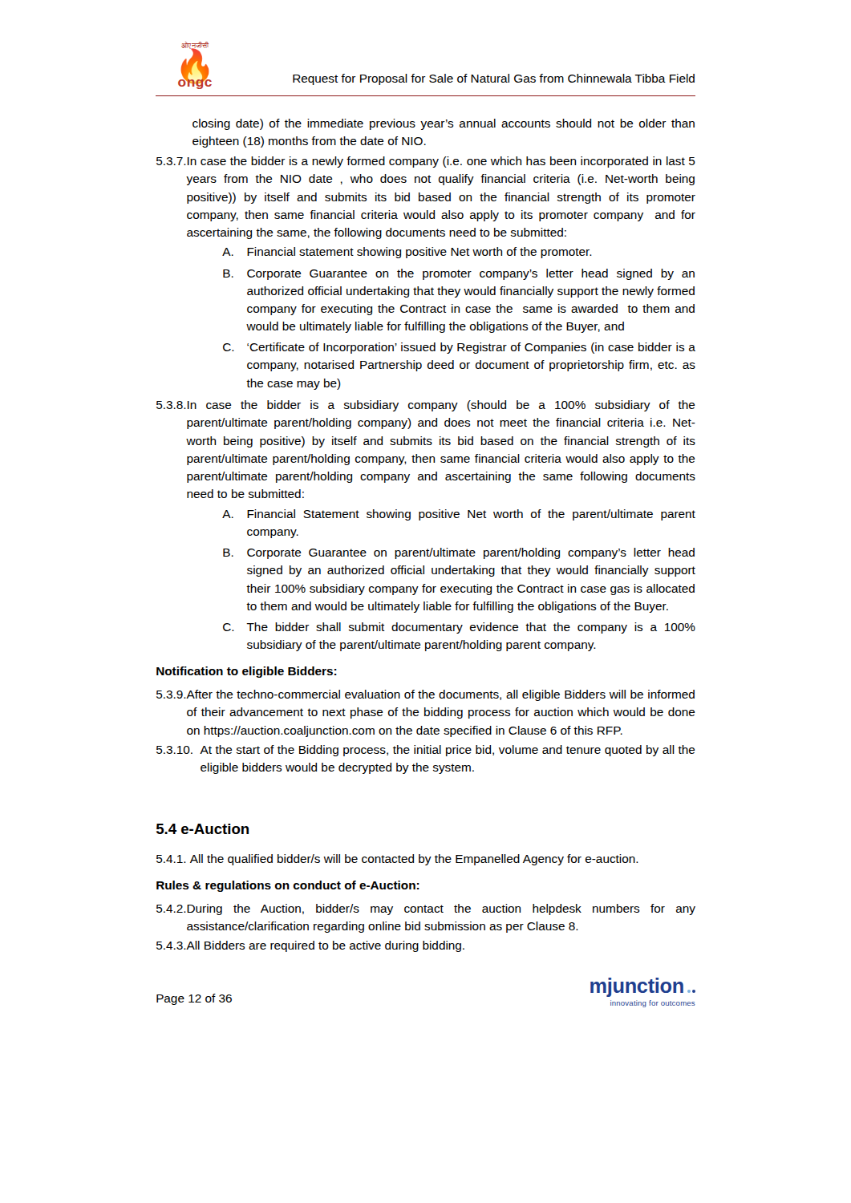ओएनजीसी 🔥 ongc
Request for Proposal for Sale of Natural Gas from Chinnewala Tibba Field
closing date) of the immediate previous year’s annual accounts should not be older than eighteen (18) months from the date of NIO.
5.3.7. In case the bidder is a newly formed company (i.e. one which has been incorporated in last 5 years from the NIO date , who does not qualify financial criteria (i.e. Net-worth being positive)) by itself and submits its bid based on the financial strength of its promoter company, then same financial criteria would also apply to its promoter company and for ascertaining the same, the following documents need to be submitted:
A. Financial statement showing positive Net worth of the promoter.
B. Corporate Guarantee on the promoter company’s letter head signed by an authorized official undertaking that they would financially support the newly formed company for executing the Contract in case the same is awarded to them and would be ultimately liable for fulfilling the obligations of the Buyer, and
C.‘Certificate of Incorporation’ issued by Registrar of Companies (in case bidder is a company, notarised Partnership deed or document of proprietorship firm, etc. as the case may be)
5.3.8. In case the bidder is a subsidiary company (should be a 100% subsidiary of the parent/ultimate parent/holding company) and does not meet the financial criteria i.e. Net-worth being positive) by itself and submits its bid based on the financial strength of its parent/ultimate parent/holding company, then same financial criteria would also apply to the parent/ultimate parent/holding company and ascertaining the same following documents need to be submitted:
A. Financial Statement showing positive Net worth of the parent/ultimate parent company.
B. Corporate Guarantee on parent/ultimate parent/holding company’s letter head signed by an authorized official undertaking that they would financially support their 100% subsidiary company for executing the Contract in case gas is allocated to them and would be ultimately liable for fulfilling the obligations of the Buyer.
C. The bidder shall submit documentary evidence that the company is a 100% subsidiary of the parent/ultimate parent/holding parent company.
Notification to eligible Bidders:
5.3.9. After the techno-commercial evaluation of the documents, all eligible Bidders will be informed of their advancement to next phase of the bidding process for auction which would be done on https://auction.coaljunction.com on the date specified in Clause 6 of this RFP.
5.3.10. At the start of the Bidding process, the initial price bid, volume and tenure quoted by all the eligible bidders would be decrypted by the system.
5.4 e-Auction
5.4.1. All the qualified bidder/s will be contacted by the Empanelled Agency for e-auction.
Rules & regulations on conduct of e-Auction:
5.4.2. During the Auction, bidder/s may contact the auction helpdesk numbers for any assistance/clarification regarding online bid submission as per Clause 8.
5.4.3. All Bidders are required to be active during bidding.
Page 12 of 36
mjunction
innovating for outcomes